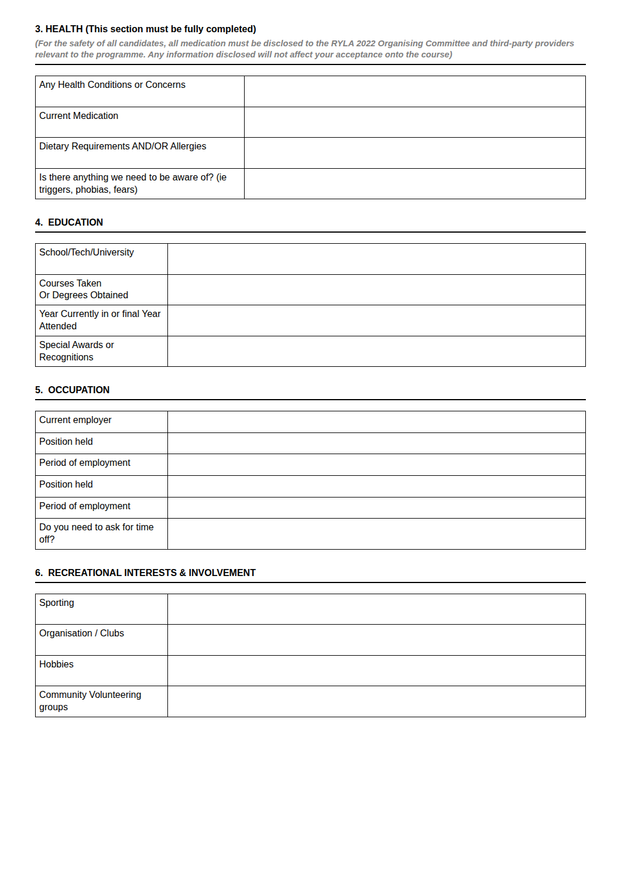3. HEALTH (This section must be fully completed)
(For the safety of all candidates, all medication must be disclosed to the RYLA 2022 Organising Committee and third-party providers relevant to the programme. Any information disclosed will not affect your acceptance onto the course)
| Any Health Conditions or Concerns | |
| Current Medication | |
| Dietary Requirements AND/OR Allergies | |
| Is there anything we need to be aware of? (ie triggers, phobias, fears) | |
4. EDUCATION
| School/Tech/University | |
| Courses Taken Or Degrees Obtained | |
| Year Currently in or final Year Attended | |
| Special Awards or Recognitions | |
5. OCCUPATION
| Current employer | |
| Position held | |
| Period of employment | |
| Position held | |
| Period of employment | |
| Do you need to ask for time off? | |
6. RECREATIONAL INTERESTS & INVOLVEMENT
| Sporting | |
| Organisation / Clubs | |
| Hobbies | |
| Community Volunteering groups | |